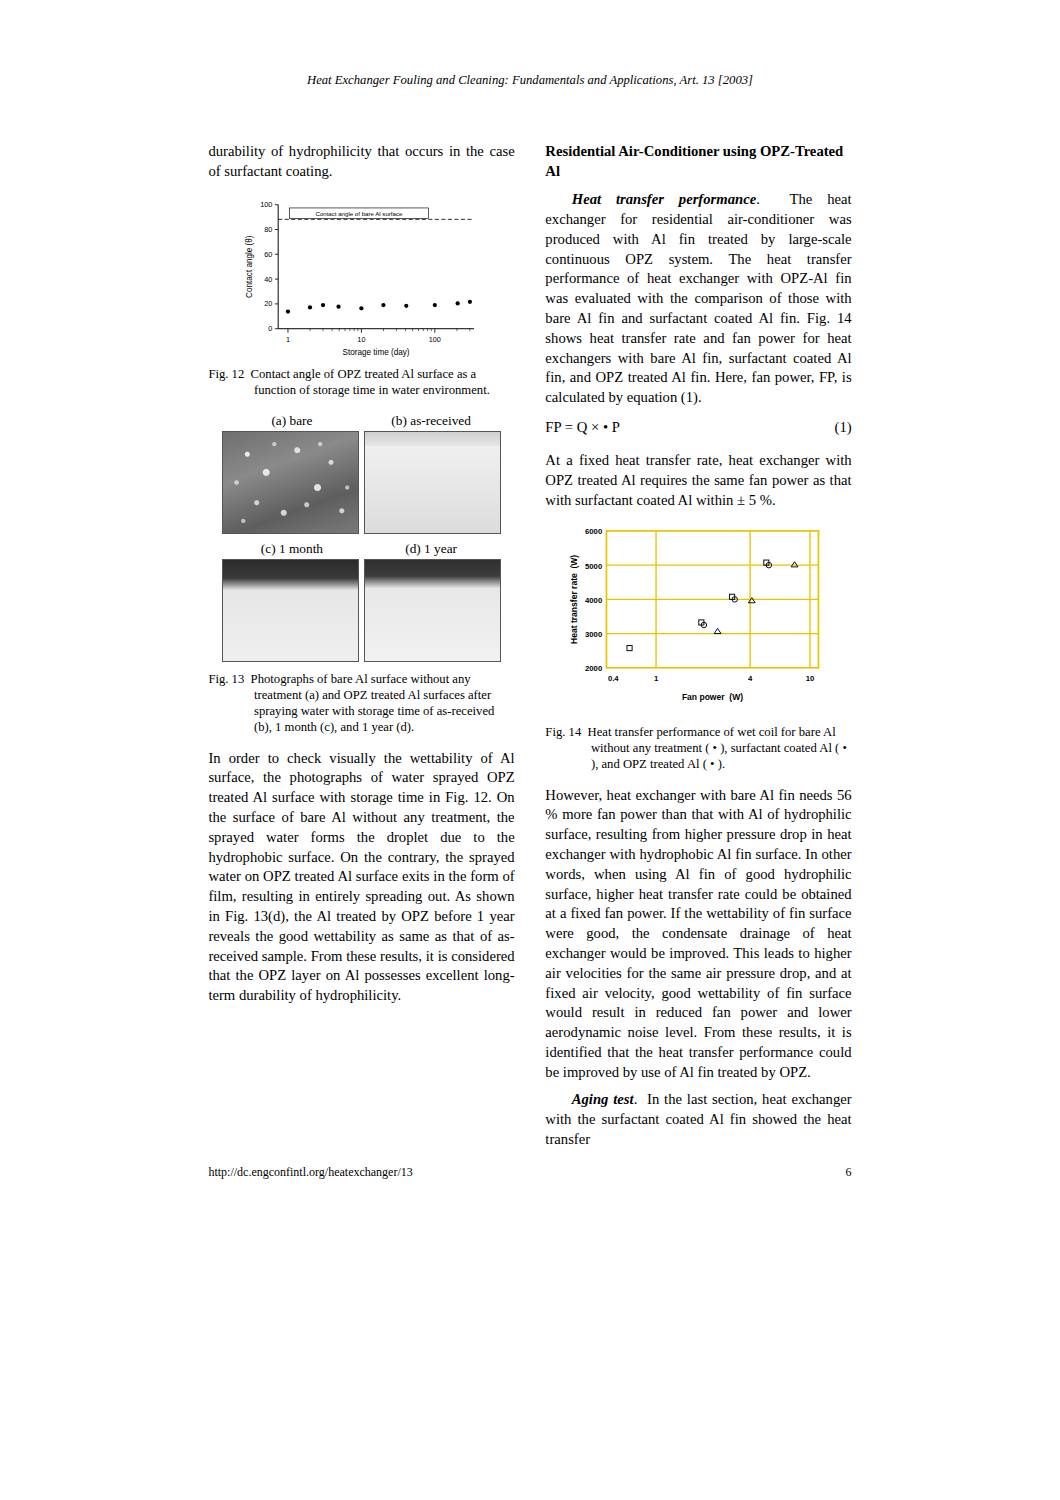Heat Exchanger Fouling and Cleaning: Fundamentals and Applications, Art. 13 [2003]
durability of hydrophilicity that occurs in the case of surfactant coating.
0 20 40 60 80 100 Contact angle (θ) 1 10 100 Storage time (day) Contact angle of bare Al surface
Fig. 12 Contact angle of OPZ treated Al surface as a function of storage time in water environment.
(a) bare(b) as-received
(c) 1 month(d) 1 year
Fig. 13 Photographs of bare Al surface without any treatment (a) and OPZ treated Al surfaces after spraying water with storage time of as-received (b), 1 month (c), and 1 year (d).
In order to check visually the wettability of Al surface, the photographs of water sprayed OPZ treated Al surface with storage time in Fig. 12. On the surface of bare Al without any treatment, the sprayed water forms the droplet due to the hydrophobic surface. On the contrary, the sprayed water on OPZ treated Al surface exits in the form of film, resulting in entirely spreading out. As shown in Fig. 13(d), the Al treated by OPZ before 1 year reveals the good wettability as same as that of as-received sample. From these results, it is considered that the OPZ layer on Al possesses excellent long-term durability of hydrophilicity.
Residential Air-Conditioner using OPZ-Treated Al
Heat transfer performance. The heat exchanger for residential air-conditioner was produced with Al fin treated by large-scale continuous OPZ system. The heat transfer performance of heat exchanger with OPZ-Al fin was evaluated with the comparison of those with bare Al fin and surfactant coated Al fin. Fig. 14 shows heat transfer rate and fan power for heat exchangers with bare Al fin, surfactant coated Al fin, and OPZ treated Al fin. Here, fan power, FP, is calculated by equation (1).
FP = Q × • P (1)
At a fixed heat transfer rate, heat exchanger with OPZ treated Al requires the same fan power as that with surfactant coated Al within ± 5 %.
6000 5000 4000 3000 2000 Heat transfer rate (W) 0.4 1 4 10 Fan power (W)
Fig. 14 Heat transfer performance of wet coil for bare Al without any treatment ( • ), surfactant coated Al ( • ), and OPZ treated Al ( • ).
However, heat exchanger with bare Al fin needs 56 % more fan power than that with Al of hydrophilic surface, resulting from higher pressure drop in heat exchanger with hydrophobic Al fin surface. In other words, when using Al fin of good hydrophilic surface, higher heat transfer rate could be obtained at a fixed fan power. If the wettability of fin surface were good, the condensate drainage of heat exchanger would be improved. This leads to higher air velocities for the same air pressure drop, and at fixed air velocity, good wettability of fin surface would result in reduced fan power and lower aerodynamic noise level. From these results, it is identified that the heat transfer performance could be improved by use of Al fin treated by OPZ.
Aging test. In the last section, heat exchanger with the surfactant coated Al fin showed the heat transfer
http://dc.engconfintl.org/heatexchanger/13 6